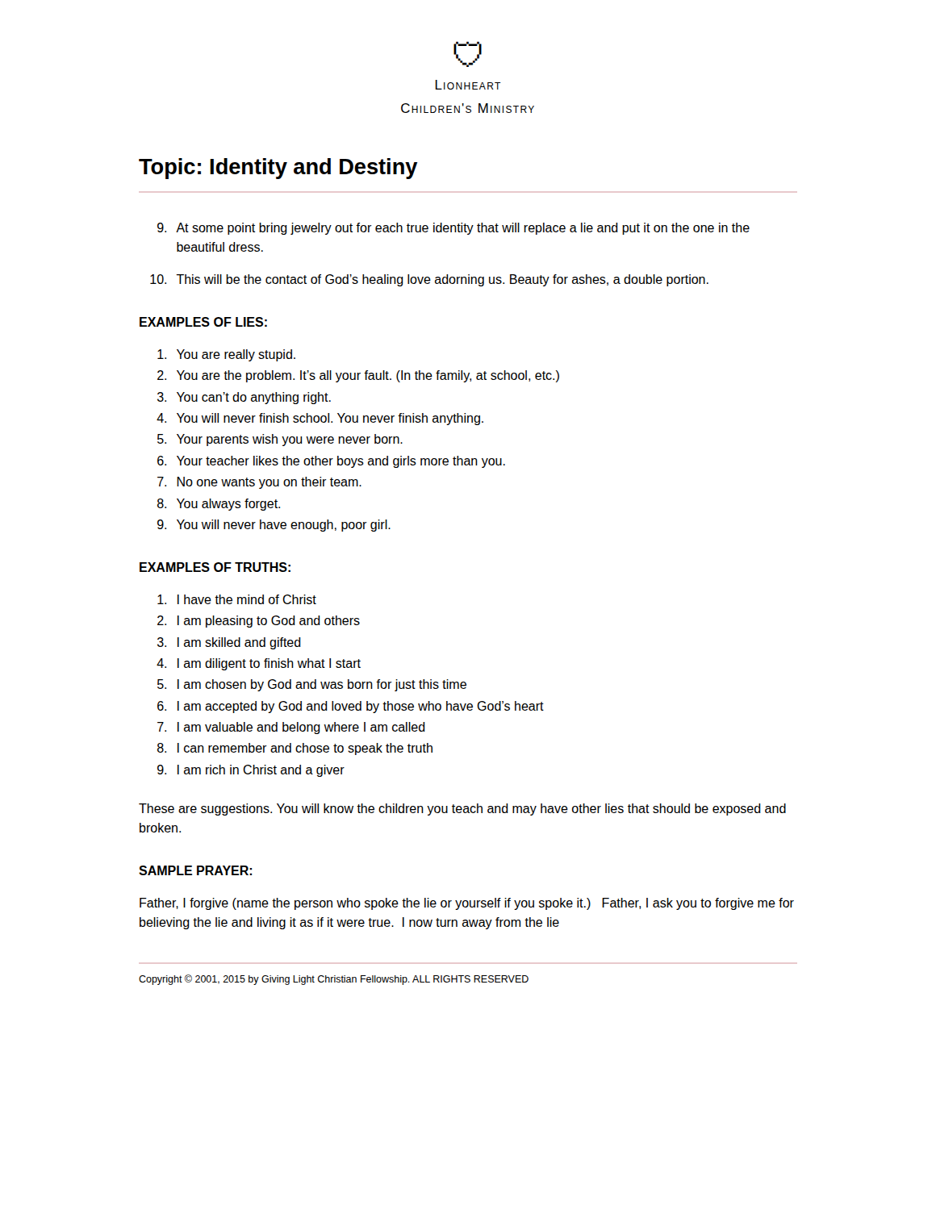🛡
Lionheart
Children's Ministry
Topic: Identity and Destiny
At some point bring jewelry out for each true identity that will replace a lie and put it on the one in the beautiful dress.
This will be the contact of God’s healing love adorning us. Beauty for ashes, a double portion.
Examples of Lies:
You are really stupid.
You are the problem. It’s all your fault. (In the family, at school, etc.)
You can’t do anything right.
You will never finish school. You never finish anything.
Your parents wish you were never born.
Your teacher likes the other boys and girls more than you.
No one wants you on their team.
You always forget.
You will never have enough, poor girl.
Examples of Truths:
I have the mind of Christ
I am pleasing to God and others
I am skilled and gifted
I am diligent to finish what I start
I am chosen by God and was born for just this time
I am accepted by God and loved by those who have God’s heart
I am valuable and belong where I am called
I can remember and chose to speak the truth
I am rich in Christ and a giver
These are suggestions. You will know the children you teach and may have other lies that should be exposed and broken.
Sample Prayer:
Father, I forgive (name the person who spoke the lie or yourself if you spoke it.) Father, I ask you to forgive me for believing the lie and living it as if it were true. I now turn away from the lie
Copyright © 2001, 2015 by Giving Light Christian Fellowship. ALL RIGHTS RESERVED